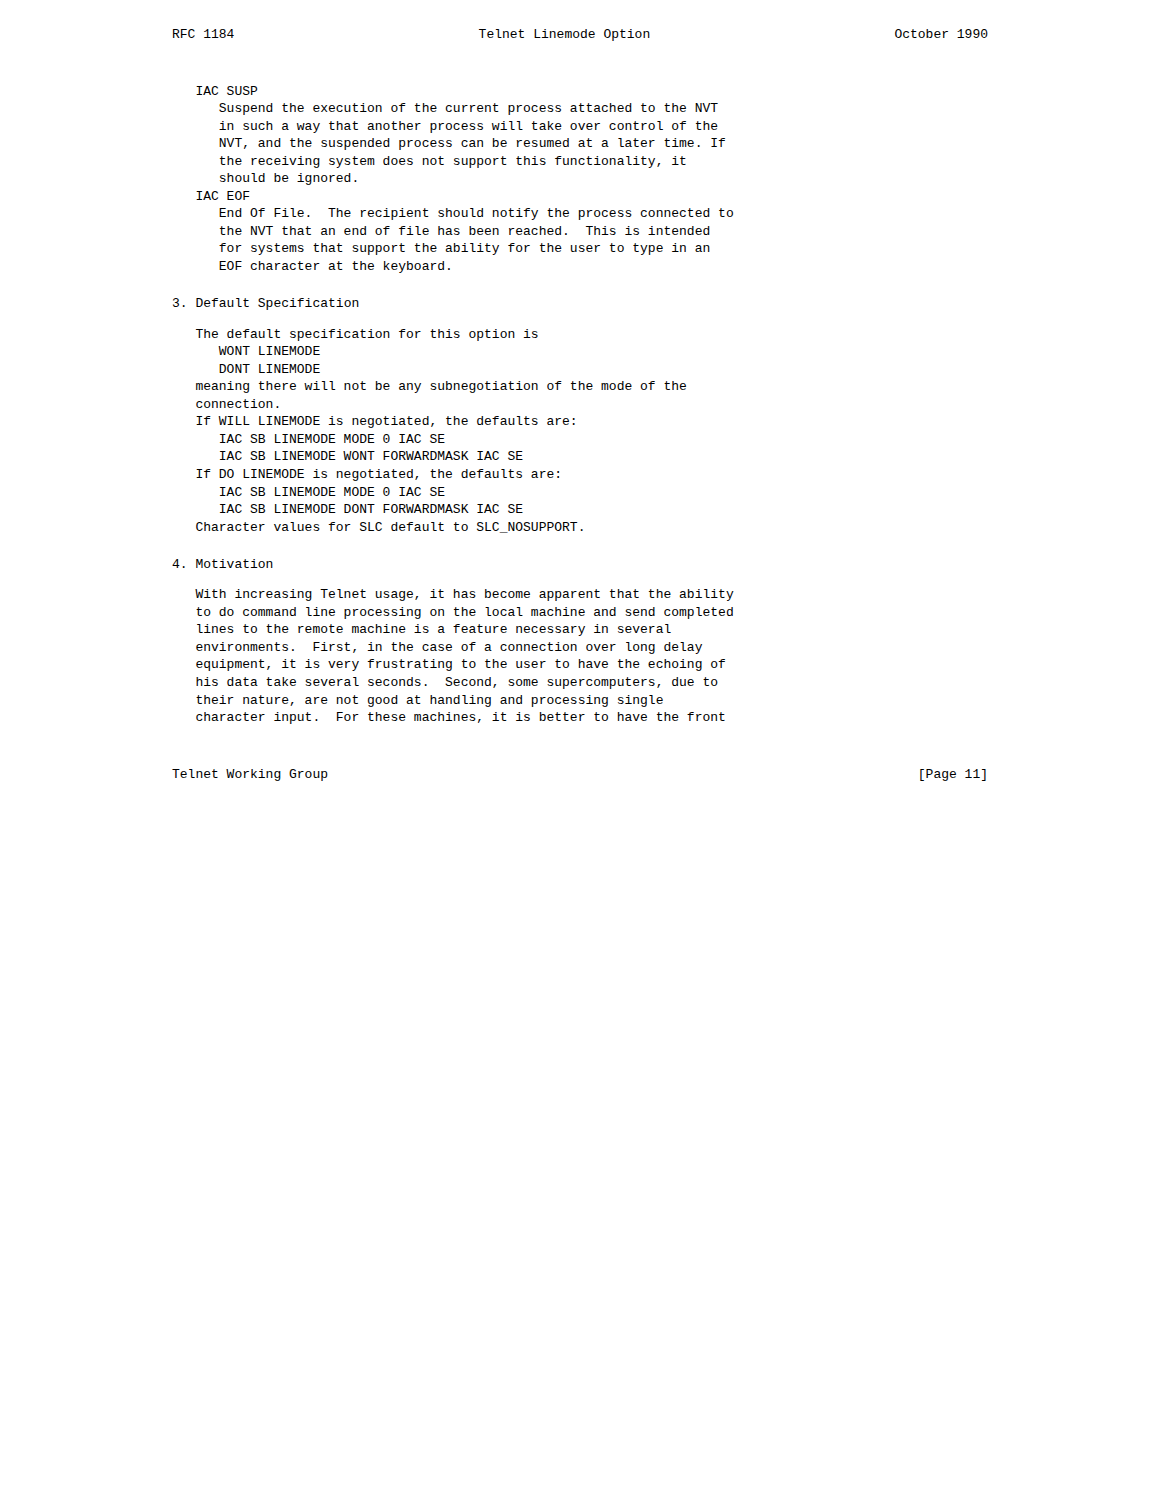RFC 1184 Telnet Linemode Option October 1990
IAC SUSP
Suspend the execution of the current process attached to the NVT
in such a way that another process will take over control of the
NVT, and the suspended process can be resumed at a later time. If
the receiving system does not support this functionality, it
should be ignored.
IAC EOF
End Of File.  The recipient should notify the process connected to
the NVT that an end of file has been reached.  This is intended
for systems that support the ability for the user to type in an
EOF character at the keyboard.
3. Default Specification
The default specification for this option is
WONT LINEMODE
DONT LINEMODE
meaning there will not be any subnegotiation of the mode of the
connection.
If WILL LINEMODE is negotiated, the defaults are:
IAC SB LINEMODE MODE 0 IAC SE
IAC SB LINEMODE WONT FORWARDMASK IAC SE
If DO LINEMODE is negotiated, the defaults are:
IAC SB LINEMODE MODE 0 IAC SE
IAC SB LINEMODE DONT FORWARDMASK IAC SE
Character values for SLC default to SLC_NOSUPPORT.
4. Motivation
With increasing Telnet usage, it has become apparent that the ability
to do command line processing on the local machine and send completed
lines to the remote machine is a feature necessary in several
environments.  First, in the case of a connection over long delay
equipment, it is very frustrating to the user to have the echoing of
his data take several seconds.  Second, some supercomputers, due to
their nature, are not good at handling and processing single
character input.  For these machines, it is better to have the front
Telnet Working Group [Page 11]